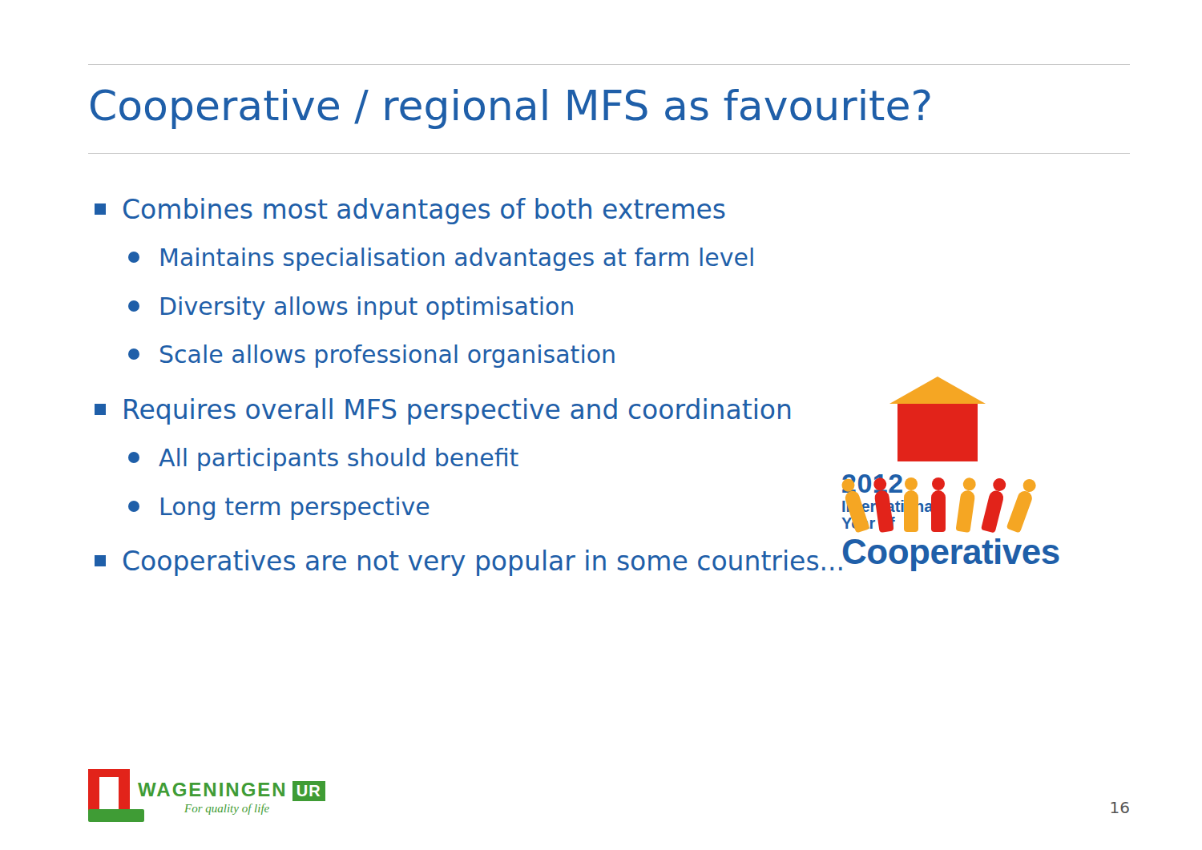Cooperative / regional MFS as favourite?
Combines most advantages of both extremes
Maintains specialisation advantages at farm level
Diversity allows input optimisation
Scale allows professional organisation
Requires overall MFS perspective and coordination
All participants should benefit
Long term perspective
Cooperatives are not very popular in some countries...
2012
International
Year of
Cooperatives
WAGENINGENUR
For quality of life
16